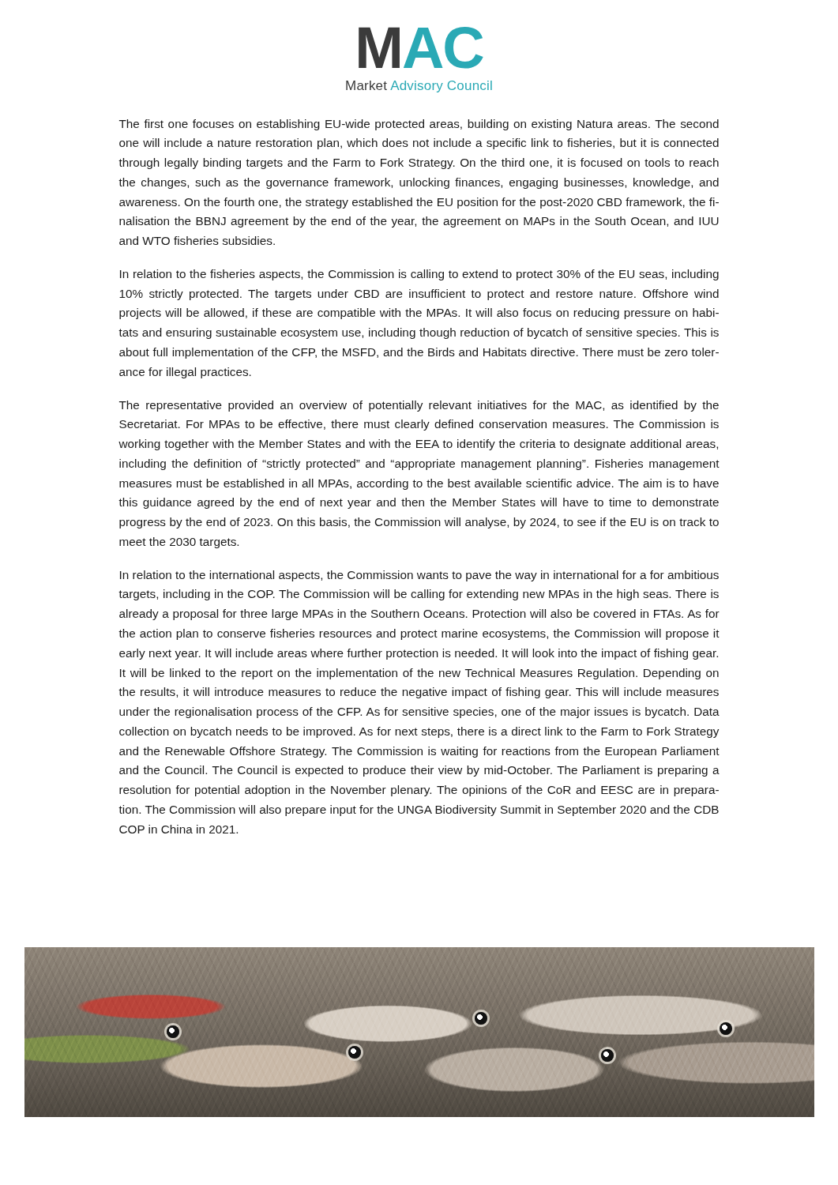MAC
Market Advisory Council
The first one focuses on establishing EU-wide protected areas, building on existing Natura areas. The second one will include a nature restoration plan, which does not include a specific link to fisheries, but it is connected through legally binding targets and the Farm to Fork Strategy. On the third one, it is focused on tools to reach the changes, such as the governance framework, unlocking finances, engaging businesses, knowledge, and awareness. On the fourth one, the strategy established the EU position for the post-2020 CBD framework, the finalisation the BBNJ agreement by the end of the year, the agreement on MAPs in the South Ocean, and IUU and WTO fisheries subsidies.
In relation to the fisheries aspects, the Commission is calling to extend to protect 30% of the EU seas, including 10% strictly protected. The targets under CBD are insufficient to protect and restore nature. Offshore wind projects will be allowed, if these are compatible with the MPAs. It will also focus on reducing pressure on habitats and ensuring sustainable ecosystem use, including though reduction of bycatch of sensitive species. This is about full implementation of the CFP, the MSFD, and the Birds and Habitats directive. There must be zero tolerance for illegal practices.
The representative provided an overview of potentially relevant initiatives for the MAC, as identified by the Secretariat. For MPAs to be effective, there must clearly defined conservation measures. The Commission is working together with the Member States and with the EEA to identify the criteria to designate additional areas, including the definition of “strictly protected” and “appropriate management planning”. Fisheries management measures must be established in all MPAs, according to the best available scientific advice. The aim is to have this guidance agreed by the end of next year and then the Member States will have to time to demonstrate progress by the end of 2023. On this basis, the Commission will analyse, by 2024, to see if the EU is on track to meet the 2030 targets.
In relation to the international aspects, the Commission wants to pave the way in international for a for ambitious targets, including in the COP. The Commission will be calling for extending new MPAs in the high seas. There is already a proposal for three large MPAs in the Southern Oceans. Protection will also be covered in FTAs. As for the action plan to conserve fisheries resources and protect marine ecosystems, the Commission will propose it early next year. It will include areas where further protection is needed. It will look into the impact of fishing gear. It will be linked to the report on the implementation of the new Technical Measures Regulation. Depending on the results, it will introduce measures to reduce the negative impact of fishing gear. This will include measures under the regionalisation process of the CFP. As for sensitive species, one of the major issues is bycatch. Data collection on bycatch needs to be improved. As for next steps, there is a direct link to the Farm to Fork Strategy and the Renewable Offshore Strategy. The Commission is waiting for reactions from the European Parliament and the Council. The Council is expected to produce their view by mid-October. The Parliament is preparing a resolution for potential adoption in the November plenary. The opinions of the CoR and EESC are in preparation. The Commission will also prepare input for the UNGA Biodiversity Summit in September 2020 and the CDB COP in China in 2021.